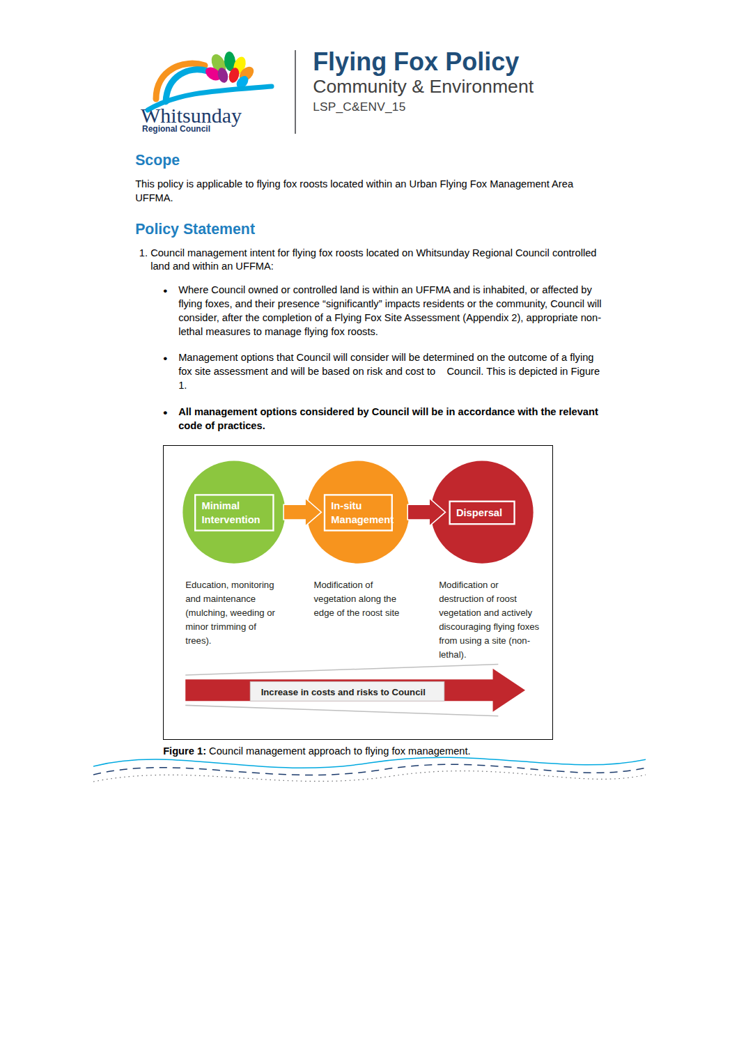Whitsunday Regional Council
Flying Fox Policy
Community & Environment
LSP_C&ENV_15
Scope
This policy is applicable to flying fox roosts located within an Urban Flying Fox Management Area UFFMA.
Policy Statement
Council management intent for flying fox roosts located on Whitsunday Regional Council controlled land and within an UFFMA:
Where Council owned or controlled land is within an UFFMA and is inhabited, or affected by flying foxes, and their presence “significantly” impacts residents or the community, Council will consider, after the completion of a Flying Fox Site Assessment (Appendix 2), appropriate non-lethal measures to manage flying fox roosts.
Management options that Council will consider will be determined on the outcome of a flying fox site assessment and will be based on risk and cost to Council. This is depicted in Figure 1.
All management options considered by Council will be in accordance with the relevant code of practices.
Minimal Intervention In-situ Management Dispersal Education, monitoring and maintenance (mulching, weeding or minor trimming of trees). Modification of vegetation along the edge of the roost site Modification or destruction of roost vegetation and actively discouraging flying foxes from using a site (non- lethal). Increase in costs and risks to Council
Figure 1: Council management approach to flying fox management.